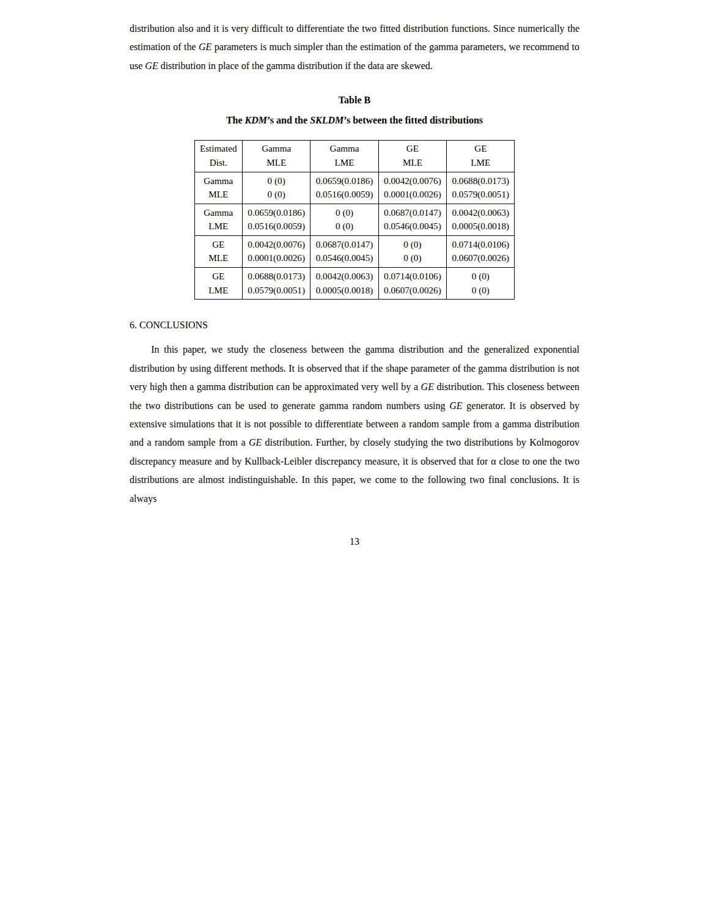distribution also and it is very difficult to differentiate the two fitted distribution functions. Since numerically the estimation of the GE parameters is much simpler than the estimation of the gamma parameters, we recommend to use GE distribution in place of the gamma distribution if the data are skewed.
Table B
The KDM’s and the SKLDM’s between the fitted distributions
| Estimated Dist. | Gamma MLE | Gamma LME | GE MLE | GE LME |
| Gamma MLE | 0 (0) 0 (0) | 0.0659(0.0186) 0.0516(0.0059) | 0.0042(0.0076) 0.0001(0.0026) | 0.0688(0.0173) 0.0579(0.0051) |
| Gamma LME | 0.0659(0.0186) 0.0516(0.0059) | 0 (0) 0 (0) | 0.0687(0.0147) 0.0546(0.0045) | 0.0042(0.0063) 0.0005(0.0018) |
| GE MLE | 0.0042(0.0076) 0.0001(0.0026) | 0.0687(0.0147) 0.0546(0.0045) | 0 (0) 0 (0) | 0.0714(0.0106) 0.0607(0.0026) |
| GE LME | 0.0688(0.0173) 0.0579(0.0051) | 0.0042(0.0063) 0.0005(0.0018) | 0.0714(0.0106) 0.0607(0.0026) | 0 (0) 0 (0) |
6. CONCLUSIONS
In this paper, we study the closeness between the gamma distribution and the generalized exponential distribution by using different methods. It is observed that if the shape parameter of the gamma distribution is not very high then a gamma distribution can be approximated very well by a GE distribution. This closeness between the two distributions can be used to generate gamma random numbers using GE generator. It is observed by extensive simulations that it is not possible to differentiate between a random sample from a gamma distribution and a random sample from a GE distribution. Further, by closely studying the two distributions by Kolmogorov discrepancy measure and by Kullback-Leibler discrepancy measure, it is observed that for α close to one the two distributions are almost indistinguishable. In this paper, we come to the following two final conclusions. It is always
13